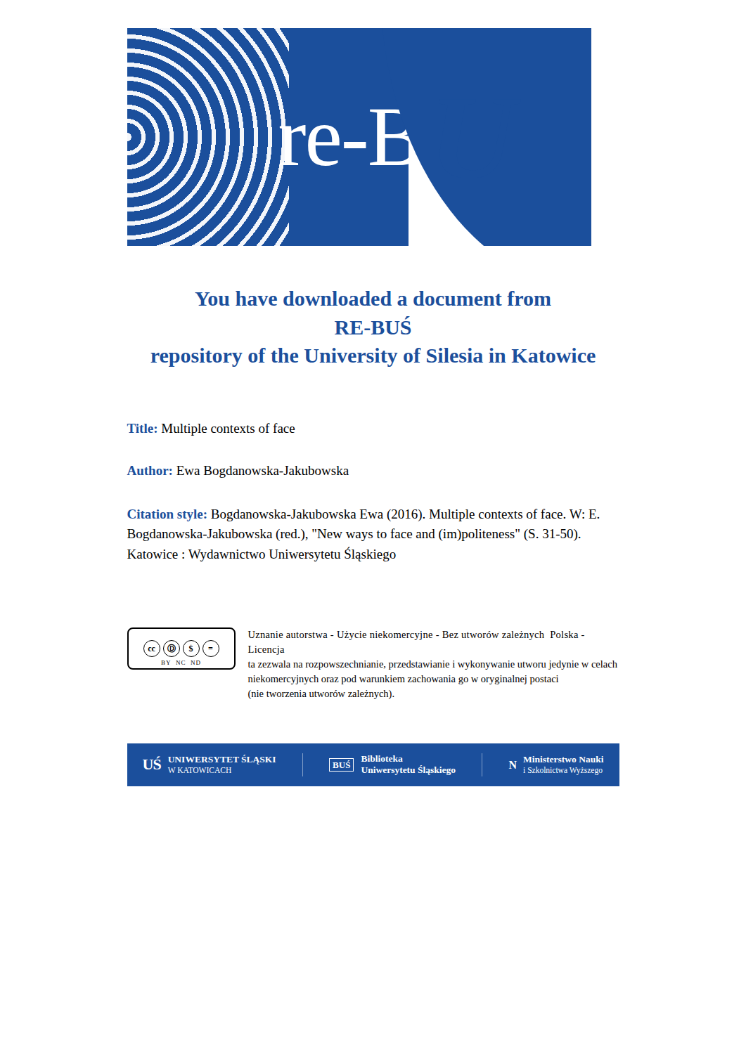re-B
U
You have downloaded a document from
RE-BUŚ
repository of the University of Silesia in Katowice
Title: Multiple contexts of face
Author: Ewa Bogdanowska-Jakubowska
Citation style: Bogdanowska-Jakubowska Ewa (2016). Multiple contexts of face. W: E. Bogdanowska-Jakubowska (red.), "New ways to face and (im)politeness" (S. 31-50). Katowice : Wydawnictwo Uniwersytetu Śląskiego
cc Ⓓ $ =
BY NC ND
Uznanie autorstwa - Użycie niekomercyjne - Bez utworów zależnych Polska - Licencja
ta zezwala na rozpowszechnianie, przedstawianie i wykonywanie utworu jedynie w celach
niekomercyjnych oraz pod warunkiem zachowania go w oryginalnej postaci
(nie tworzenia utworów zależnych).
UŚ UNIWERSYTET ŚLĄSKI W KATOWICACH
BUŚ Biblioteka Uniwersytetu Śląskiego
N Ministerstwo Nauki i Szkolnictwa Wyższego